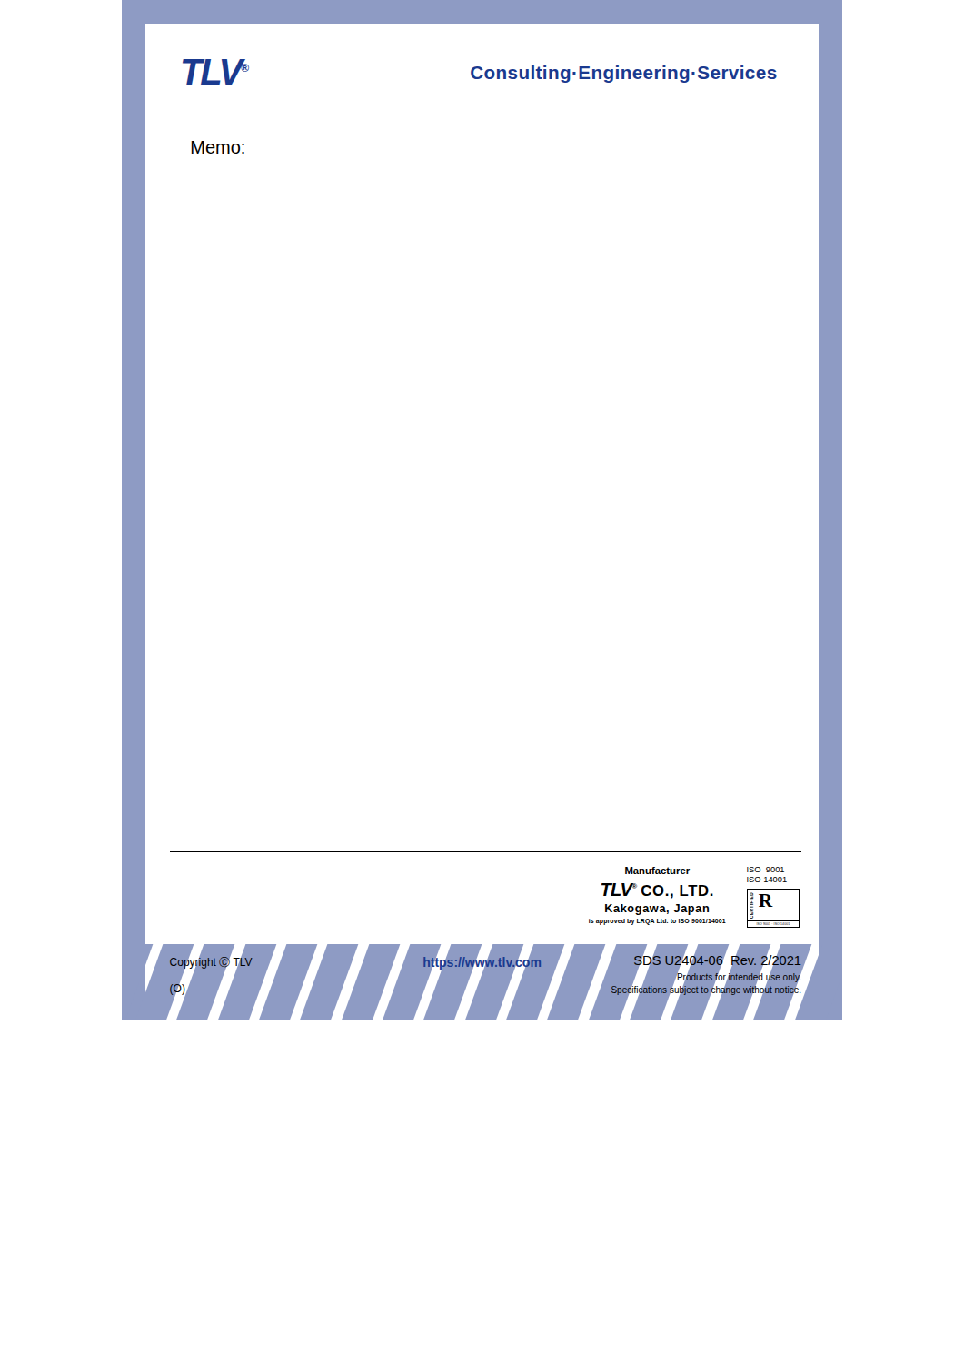TLV®
Consulting·Engineering·Services
Memo:
Manufacturer
TLV® CO., LTD.
Kakogawa, Japan
is approved by LRQA Ltd. to ISO 9001/14001
ISO 9001
ISO 14001
CERTIFIED
R
ISO 9001 · ISO 14001
Copyright Ⓒ TLV
(O)
https://www.tlv.com
SDS U2404-06 Rev. 2/2021
Products for intended use only.
Specifications subject to change without notice.